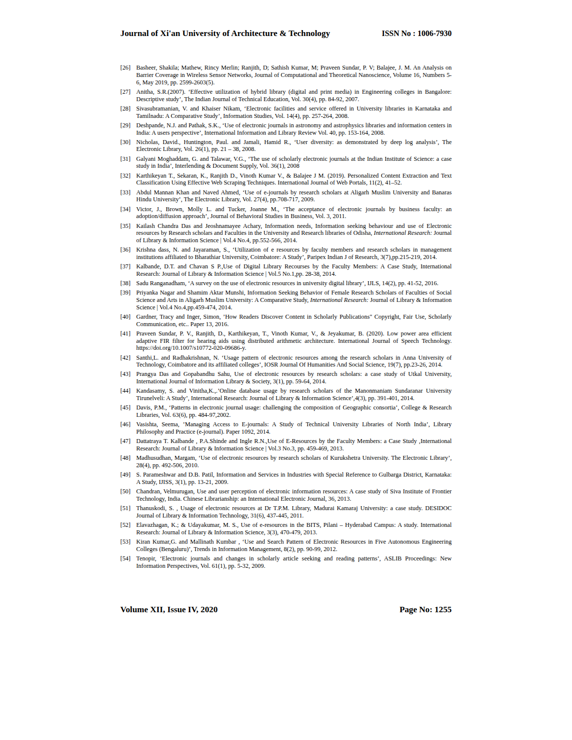Journal of Xi'an University of Architecture & Technology ISSN No : 1006-7930
[26] Basheer, Shakila; Mathew, Rincy Merlin; Ranjith, D; Sathish Kumar, M; Praveen Sundar, P. V; Balajee, J. M. An Analysis on Barrier Coverage in Wireless Sensor Networks, Journal of Computational and Theoretical Nanoscience, Volume 16, Numbers 5-6, May 2019, pp. 2599-2603(5).
[27] Anitha, S.R.(2007). ‘Effective utilization of hybrid library (digital and print media) in Engineering colleges in Bangalore: Descriptive study’, The Indian Journal of Technical Education, Vol. 30(4), pp. 84-92, 2007.
[28] Sivasubramanian, V. and Khaiser Nikam, ‘Electronic facilities and service offered in University libraries in Karnataka and Tamilnadu: A Comparative Study’, Information Studies, Vol. 14(4), pp. 257-264, 2008.
[29] Deshpande, N.J. and Pathak, S.K., ‘Use of electronic journals in astronomy and astrophysics libraries and information centers in India: A users perspective’, International Information and Library Review Vol. 40, pp. 153-164, 2008.
[30] Nicholas, David., Huntington, Paul. and Jamali, Hamid R., ‘User diversity: as demonstrated by deep log analysis’, The Electronic Library, Vol. 26(1), pp. 21 – 38, 2008.
[31] Galyani Moghaddam, G. and Talawar, V.G., ‘The use of scholarly electronic journals at the Indian Institute of Science: a case study in India’, Interlending & Document Supply, Vol. 36(1), 2008
[32] Karthikeyan T., Sekaran, K., Ranjith D., Vinoth Kumar V., & Balajee J M. (2019). Personalized Content Extraction and Text Classification Using Effective Web Scraping Techniques. International Journal of Web Portals, 11(2), 41–52.
[33] Abdul Mannan Khan and Naved Ahmed, ‘Use of e-journals by research scholars at Aligarh Muslim University and Banaras Hindu University’, The Electronic Library, Vol. 27(4), pp.708-717, 2009.
[34] Victor, J., Brown, Molly L. and Tucker, Joanne M., ‘The acceptance of electronic journals by business faculty: an adoption/diffusion approach’, Journal of Behavioral Studies in Business, Vol. 3, 2011.
[35] Kailash Chandra Das and Jeoshnamayee Achary, Information needs, Information seeking behaviour and use of Electronic resources by Research scholars and Faculties in the University and Research libraries of Odisha, International Research: Journal of Library & Information Science | Vol.4 No.4, pp.552-566, 2014.
[36] Krishna dass, N. and Jayaraman, S., ‘Utilization of e resources by faculty members and research scholars in management institutions affiliated to Bharathiar University, Coimbatore: A Study’, Paripex Indian J of Research, 3(7),pp.215-219, 2014.
[37] Kalbande, D.T. and Chavan S P.,Use of Digital Library Recourses by the Faculty Members: A Case Study, International Research: Journal of Library & Information Science | Vol.5 No.1,pp. 28-38, 2014.
[38] Sadu Ranganadham, ‘A survey on the use of electronic resources in university digital library’, IJLS, 14(2), pp. 41-52, 2016.
[39] Priyanka Nagar and Shamim Aktar Munshi, Information Seeking Behavior of Female Research Scholars of Faculties of Social Science and Arts in Aligarh Muslim University: A Comparative Study, International Research: Journal of Library & Information Science | Vol.4 No.4,pp.459-474, 2014.
[40] Gardner, Tracy and Inger, Simon, ’How Readers Discover Content in Scholarly Publications" Copyright, Fair Use, Scholarly Communication, etc.. Paper 13, 2016.
[41] Praveen Sundar, P. V., Ranjith, D., Karthikeyan, T., Vinoth Kumar, V., & Jeyakumar, B. (2020). Low power area efficient adaptive FIR filter for hearing aids using distributed arithmetic architecture. International Journal of Speech Technology. https://doi.org/10.1007/s10772-020-09686-y.
[42] Santhi,L. and Radhakrishnan, N. ‘Usage pattern of electronic resources among the research scholars in Anna University of Technology, Coimbatore and its affiliated colleges’, IOSR Journal Of Humanities And Social Science, 19(7), pp.23-26, 2014.
[43] Prangya Das and Gopabandhu Sahu, Use of electronic resources by research scholars: a case study of Utkal University, International Journal of Information Library & Society, 3(1), pp. 59-64, 2014.
[44] Kandasamy, S. and Vinitha,K.,.’Online database usage by research scholars of the Manonmaniam Sundaranar University Tirunelveli: A Study’, International Research: Journal of Library & Information Science’,4(3), pp. 391-401, 2014.
[45] Davis, P.M., ‘Patterns in electronic journal usage: challenging the composition of Geographic consortia’, College & Research Libraries, Vol. 63(6), pp. 484-97,2002.
[46] Vasishta, Seema, ’Managing Access to E-journals: A Study of Technical University Libraries of North India’, Library Philosophy and Practice (e-journal). Paper 1092, 2014.
[47] Dattatraya T. Kalbande , P.A.Shinde and Ingle R.N.,Use of E-Resources by the Faculty Members: a Case Study ,International Research: Journal of Library & Information Science | Vol.3 No.3, pp. 459-469, 2013.
[48] Madhusudhan, Margam, ‘Use of electronic resources by research scholars of Kurukshetra University. The Electronic Library’, 28(4), pp. 492-506, 2010.
[49] S. Parameshwar and D.B. Patil, Information and Services in Industries with Special Reference to Gulbarga District, Karnataka: A Study, IJISS, 3(1), pp. 13-21, 2009.
[50] Chandran, Velmurugan, Use and user perception of electronic information resources: A case study of Siva Institute of Frontier Technology, India. Chinese Librarianship: an International Electronic Journal, 36, 2013.
[51] Thanuskodi, S. , Usage of electronic resources at Dr T.P.M. Library, Madurai Kamaraj University: a case study. DESIDOC Journal of Library & Information Technology, 31(6), 437-445, 2011.
[52] Elavazhagan, K.; & Udayakumar, M. S., Use of e-resources in the BITS, Pilani – Hyderabad Campus: A study. International Research: Journal of Library & Information Science, 3(3), 470-479, 2013.
[53] Kiran Kumar,G. and Mallinath Kumbar , ‘Use and Search Pattern of Electronic Resources in Five Autonomous Engineering Colleges (Bengaluru)’, Trends in Information Management, 8(2), pp. 90-99, 2012.
[54] Tenopir, ‘Electronic journals and changes in scholarly article seeking and reading patterns’, ASLIB Proceedings: New Information Perspectives, Vol. 61(1), pp. 5-32, 2009.
Volume XII, Issue IV, 2020 Page No: 1255